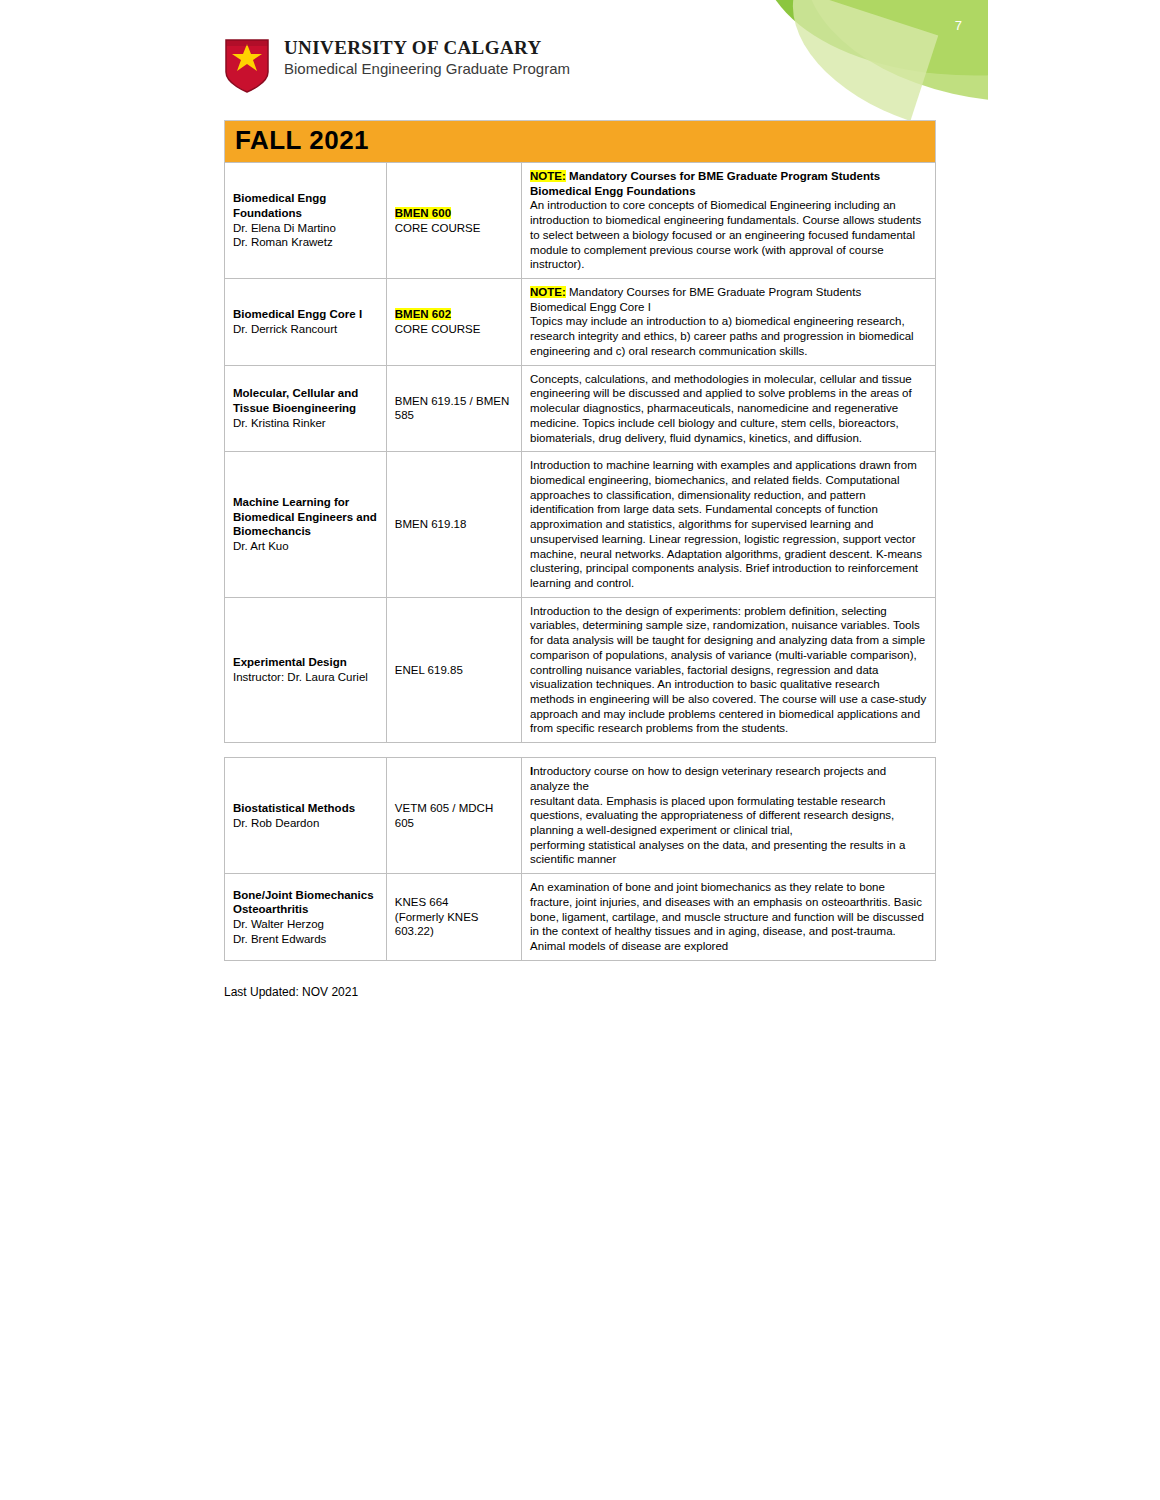7
UNIVERSITY OF CALGARY
Biomedical Engineering Graduate Program
FALL 2021
| Biomedical Engg Foundations Dr. Elena Di Martino Dr. Roman Krawetz | BMEN 600 CORE COURSE | NOTE: Mandatory Courses for BME Graduate Program Students Biomedical Engg Foundations An introduction to core concepts of Biomedical Engineering including an introduction to biomedical engineering fundamentals. Course allows students to select between a biology focused or an engineering focused fundamental module to complement previous course work (with approval of course instructor). |
| Biomedical Engg Core I Dr. Derrick Rancourt | BMEN 602 CORE COURSE | NOTE: Mandatory Courses for BME Graduate Program Students Biomedical Engg Core I Topics may include an introduction to a) biomedical engineering research, research integrity and ethics, b) career paths and progression in biomedical engineering and c) oral research communication skills. |
| Molecular, Cellular and Tissue Bioengineering Dr. Kristina Rinker | BMEN 619.15 / BMEN 585 | Concepts, calculations, and methodologies in molecular, cellular and tissue engineering will be discussed and applied to solve problems in the areas of molecular diagnostics, pharmaceuticals, nanomedicine and regenerative medicine. Topics include cell biology and culture, stem cells, bioreactors, biomaterials, drug delivery, fluid dynamics, kinetics, and diffusion. |
| Machine Learning for Biomedical Engineers and Biomechancis Dr. Art Kuo | BMEN 619.18 | Introduction to machine learning with examples and applications drawn from biomedical engineering, biomechanics, and related fields. Computational approaches to classification, dimensionality reduction, and pattern identification from large data sets. Fundamental concepts of function approximation and statistics, algorithms for supervised learning and unsupervised learning. Linear regression, logistic regression, support vector machine, neural networks. Adaptation algorithms, gradient descent. K-means clustering, principal components analysis. Brief introduction to reinforcement learning and control. |
| Experimental Design Instructor: Dr. Laura Curiel | ENEL 619.85 | Introduction to the design of experiments: problem definition, selecting variables, determining sample size, randomization, nuisance variables. Tools for data analysis will be taught for designing and analyzing data from a simple comparison of populations, analysis of variance (multi-variable comparison), controlling nuisance variables, factorial designs, regression and data visualization techniques. An introduction to basic qualitative research methods in engineering will be also covered. The course will use a case-study approach and may include problems centered in biomedical applications and from specific research problems from the students. |
| Biostatistical Methods Dr. Rob Deardon | VETM 605 / MDCH 605 | I ntroductory course on how to design veterinary research projects and analyze the resultant data. Emphasis is placed upon formulating testable research questions, evaluating the appropriateness of different research designs, planning a well-designed experiment or clinical trial, performing statistical analyses on the data, and presenting the results in a scientific manner |
| Bone/Joint Biomechanics Osteoarthritis Dr. Walter Herzog Dr. Brent Edwards | KNES 664 (Formerly KNES 603.22) | An examination of bone and joint biomechanics as they relate to bone fracture, joint injuries, and diseases with an emphasis on osteoarthritis. Basic bone, ligament, cartilage, and muscle structure and function will be discussed in the context of healthy tissues and in aging, disease, and post-trauma. Animal models of disease are explored |
Last Updated: NOV 2021